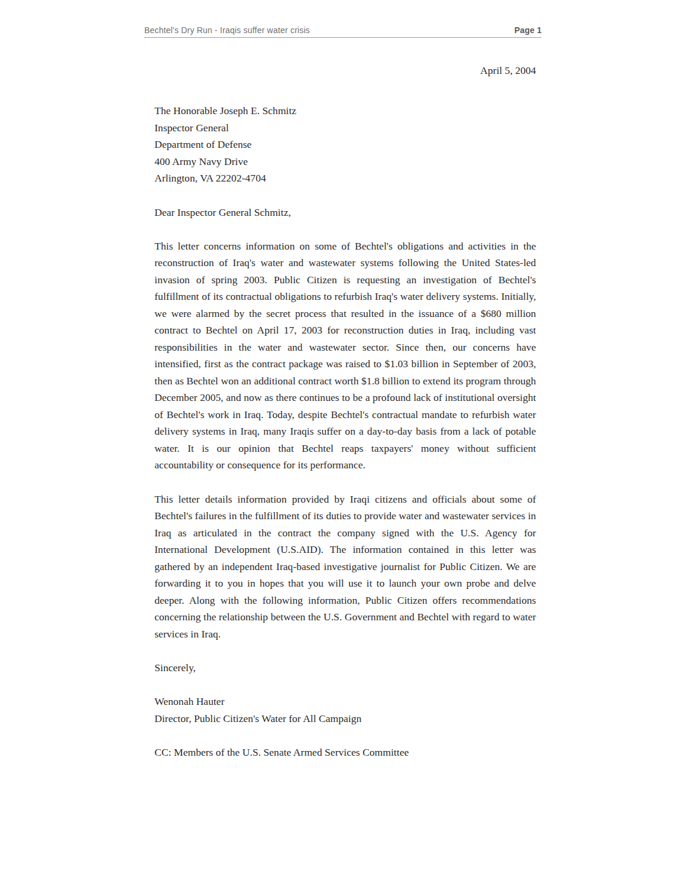Bechtel's Dry Run - Iraqis suffer water crisis Page 1
April 5, 2004
The Honorable Joseph E. Schmitz
Inspector General
Department of Defense
400 Army Navy Drive
Arlington, VA 22202-4704
Dear Inspector General Schmitz,
This letter concerns information on some of Bechtel's obligations and activities in the reconstruction of Iraq's water and wastewater systems following the United States-led invasion of spring 2003. Public Citizen is requesting an investigation of Bechtel's fulfillment of its contractual obligations to refurbish Iraq's water delivery systems. Initially, we were alarmed by the secret process that resulted in the issuance of a $680 million contract to Bechtel on April 17, 2003 for reconstruction duties in Iraq, including vast responsibilities in the water and wastewater sector. Since then, our concerns have intensified, first as the contract package was raised to $1.03 billion in September of 2003, then as Bechtel won an additional contract worth $1.8 billion to extend its program through December 2005, and now as there continues to be a profound lack of institutional oversight of Bechtel's work in Iraq. Today, despite Bechtel's contractual mandate to refurbish water delivery systems in Iraq, many Iraqis suffer on a day-to-day basis from a lack of potable water. It is our opinion that Bechtel reaps taxpayers' money without sufficient accountability or consequence for its performance.
This letter details information provided by Iraqi citizens and officials about some of Bechtel's failures in the fulfillment of its duties to provide water and wastewater services in Iraq as articulated in the contract the company signed with the U.S. Agency for International Development (U.S.AID). The information contained in this letter was gathered by an independent Iraq-based investigative journalist for Public Citizen. We are forwarding it to you in hopes that you will use it to launch your own probe and delve deeper. Along with the following information, Public Citizen offers recommendations concerning the relationship between the U.S. Government and Bechtel with regard to water services in Iraq.
Sincerely,
Wenonah Hauter
Director, Public Citizen's Water for All Campaign
CC: Members of the U.S. Senate Armed Services Committee